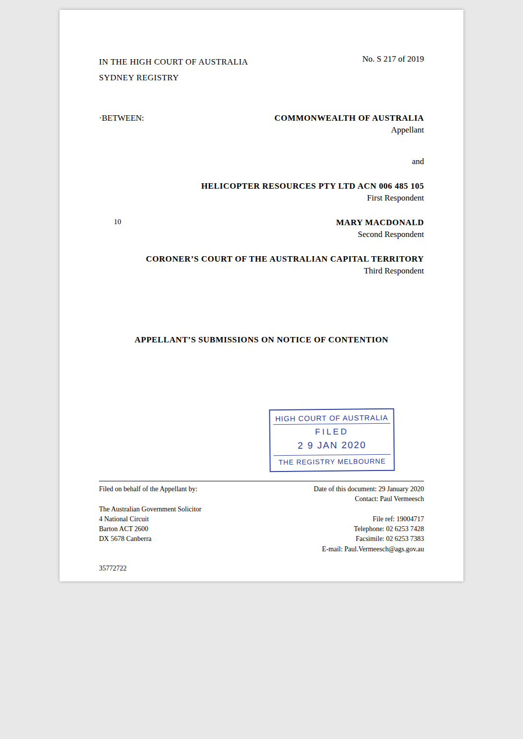No. S 217 of 2019
IN THE HIGH COURT OF AUSTRALIA
SYDNEY REGISTRY
·BETWEEN:
COMMONWEALTH OF AUSTRALIA
Appellant
and
HELICOPTER RESOURCES PTY LTD ACN 006 485 105
First Respondent
10
MARY MACDONALD
Second Respondent
CORONER’S COURT OF THE AUSTRALIAN CAPITAL TERRITORY
Third Respondent
APPELLANT’S SUBMISSIONS ON NOTICE OF CONTENTION
HIGH COURT OF AUSTRALIA
FILED
2 9 JAN 2020
THE REGISTRY MELBOURNE
Filed on behalf of the Appellant by:
The Australian Government Solicitor
4 National Circuit
Barton ACT 2600
DX 5678 Canberra
Date of this document: 29 January 2020
Contact: Paul Vermeesch
File ref: 19004717
Telephone: 02 6253 7428
Facsimile: 02 6253 7383
E-mail: Paul.Vermeesch@ags.gov.au
35772722